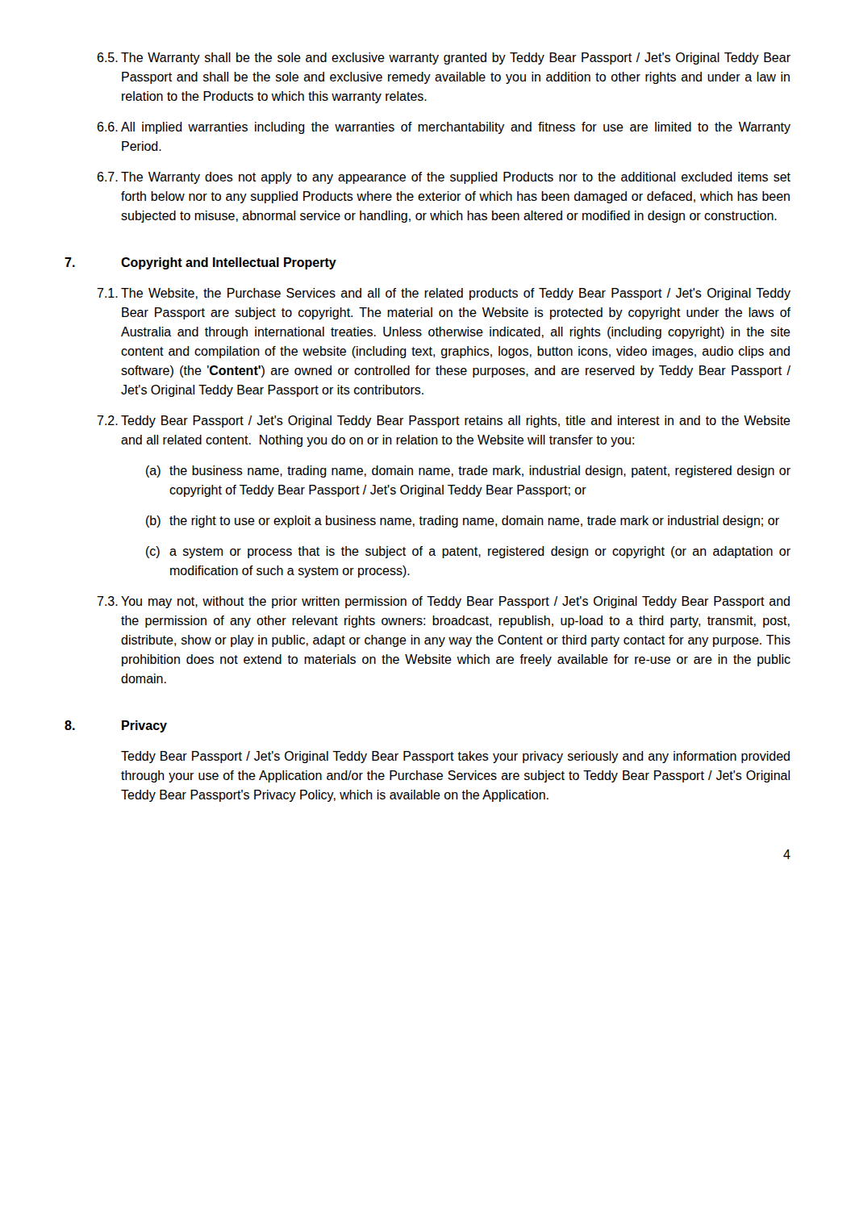6.5.
The Warranty shall be the sole and exclusive warranty granted by Teddy Bear Passport / Jet's Original Teddy Bear Passport and shall be the sole and exclusive remedy available to you in addition to other rights and under a law in relation to the Products to which this warranty relates.
6.6.
All implied warranties including the warranties of merchantability and fitness for use are limited to the Warranty Period.
6.7.
The Warranty does not apply to any appearance of the supplied Products nor to the additional excluded items set forth below nor to any supplied Products where the exterior of which has been damaged or defaced, which has been subjected to misuse, abnormal service or handling, or which has been altered or modified in design or construction.
7. Copyright and Intellectual Property
7.1.
The Website, the Purchase Services and all of the related products of Teddy Bear Passport / Jet's Original Teddy Bear Passport are subject to copyright. The material on the Website is protected by copyright under the laws of Australia and through international treaties. Unless otherwise indicated, all rights (including copyright) in the site content and compilation of the website (including text, graphics, logos, button icons, video images, audio clips and software) (the 'Content') are owned or controlled for these purposes, and are reserved by Teddy Bear Passport / Jet's Original Teddy Bear Passport or its contributors.
7.2.
Teddy Bear Passport / Jet's Original Teddy Bear Passport retains all rights, title and interest in and to the Website and all related content. Nothing you do on or in relation to the Website will transfer to you:
(a)
the business name, trading name, domain name, trade mark, industrial design, patent, registered design or copyright of Teddy Bear Passport / Jet's Original Teddy Bear Passport; or
(b)
the right to use or exploit a business name, trading name, domain name, trade mark or industrial design; or
(c)
a system or process that is the subject of a patent, registered design or copyright (or an adaptation or modification of such a system or process).
7.3.
You may not, without the prior written permission of Teddy Bear Passport / Jet's Original Teddy Bear Passport and the permission of any other relevant rights owners: broadcast, republish, up-load to a third party, transmit, post, distribute, show or play in public, adapt or change in any way the Content or third party contact for any purpose. This prohibition does not extend to materials on the Website which are freely available for re-use or are in the public domain.
8. Privacy
Teddy Bear Passport / Jet's Original Teddy Bear Passport takes your privacy seriously and any information provided through your use of the Application and/or the Purchase Services are subject to Teddy Bear Passport / Jet's Original Teddy Bear Passport's Privacy Policy, which is available on the Application.
4